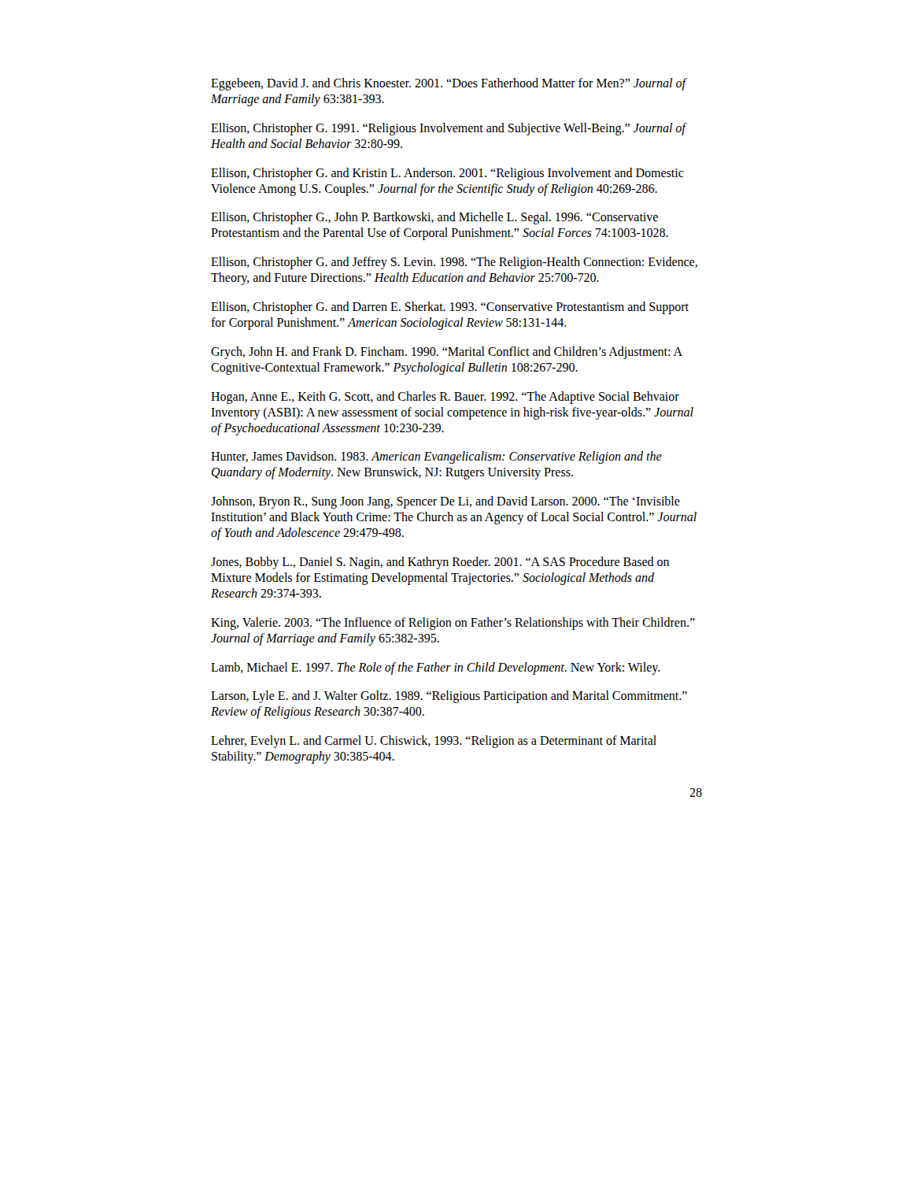Eggebeen, David J. and Chris Knoester. 2001. “Does Fatherhood Matter for Men?” Journal of Marriage and Family 63:381-393.
Ellison, Christopher G. 1991. “Religious Involvement and Subjective Well-Being.” Journal of Health and Social Behavior 32:80-99.
Ellison, Christopher G. and Kristin L. Anderson. 2001. “Religious Involvement and Domestic Violence Among U.S. Couples.” Journal for the Scientific Study of Religion 40:269-286.
Ellison, Christopher G., John P. Bartkowski, and Michelle L. Segal. 1996. “Conservative Protestantism and the Parental Use of Corporal Punishment.” Social Forces 74:1003-1028.
Ellison, Christopher G. and Jeffrey S. Levin. 1998. “The Religion-Health Connection: Evidence, Theory, and Future Directions.” Health Education and Behavior 25:700-720.
Ellison, Christopher G. and Darren E. Sherkat. 1993. “Conservative Protestantism and Support for Corporal Punishment.” American Sociological Review 58:131-144.
Grych, John H. and Frank D. Fincham. 1990. “Marital Conflict and Children’s Adjustment: A Cognitive-Contextual Framework.” Psychological Bulletin 108:267-290.
Hogan, Anne E., Keith G. Scott, and Charles R. Bauer. 1992. “The Adaptive Social Behvaior Inventory (ASBI): A new assessment of social competence in high-risk five-year-olds.” Journal of Psychoeducational Assessment 10:230-239.
Hunter, James Davidson. 1983. American Evangelicalism: Conservative Religion and the Quandary of Modernity. New Brunswick, NJ: Rutgers University Press.
Johnson, Bryon R., Sung Joon Jang, Spencer De Li, and David Larson. 2000. “The ‘Invisible Institution’ and Black Youth Crime: The Church as an Agency of Local Social Control.” Journal of Youth and Adolescence 29:479-498.
Jones, Bobby L., Daniel S. Nagin, and Kathryn Roeder. 2001. “A SAS Procedure Based on Mixture Models for Estimating Developmental Trajectories.” Sociological Methods and Research 29:374-393.
King, Valerie. 2003. “The Influence of Religion on Father’s Relationships with Their Children.” Journal of Marriage and Family 65:382-395.
Lamb, Michael E. 1997. The Role of the Father in Child Development. New York: Wiley.
Larson, Lyle E. and J. Walter Goltz. 1989. “Religious Participation and Marital Commitment.” Review of Religious Research 30:387-400.
Lehrer, Evelyn L. and Carmel U. Chiswick, 1993. “Religion as a Determinant of Marital Stability.” Demography 30:385-404.
28